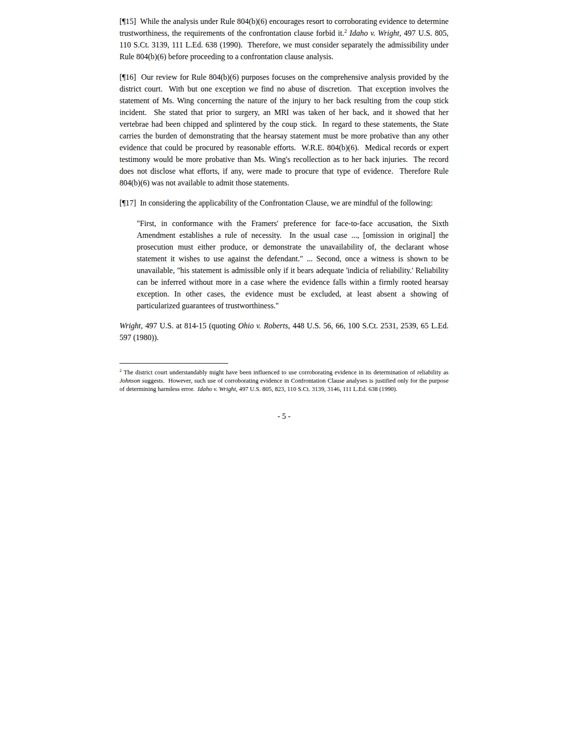[¶15] While the analysis under Rule 804(b)(6) encourages resort to corroborating evidence to determine trustworthiness, the requirements of the confrontation clause forbid it.2 Idaho v. Wright, 497 U.S. 805, 110 S.Ct. 3139, 111 L.Ed. 638 (1990). Therefore, we must consider separately the admissibility under Rule 804(b)(6) before proceeding to a confrontation clause analysis.
[¶16] Our review for Rule 804(b)(6) purposes focuses on the comprehensive analysis provided by the district court. With but one exception we find no abuse of discretion. That exception involves the statement of Ms. Wing concerning the nature of the injury to her back resulting from the coup stick incident. She stated that prior to surgery, an MRI was taken of her back, and it showed that her vertebrae had been chipped and splintered by the coup stick. In regard to these statements, the State carries the burden of demonstrating that the hearsay statement must be more probative than any other evidence that could be procured by reasonable efforts. W.R.E. 804(b)(6). Medical records or expert testimony would be more probative than Ms. Wing's recollection as to her back injuries. The record does not disclose what efforts, if any, were made to procure that type of evidence. Therefore Rule 804(b)(6) was not available to admit those statements.
[¶17] In considering the applicability of the Confrontation Clause, we are mindful of the following:
"First, in conformance with the Framers' preference for face-to-face accusation, the Sixth Amendment establishes a rule of necessity. In the usual case ..., [omission in original] the prosecution must either produce, or demonstrate the unavailability of, the declarant whose statement it wishes to use against the defendant." ... Second, once a witness is shown to be unavailable, "his statement is admissible only if it bears adequate 'indicia of reliability.' Reliability can be inferred without more in a case where the evidence falls within a firmly rooted hearsay exception. In other cases, the evidence must be excluded, at least absent a showing of particularized guarantees of trustworthiness."
Wright, 497 U.S. at 814-15 (quoting Ohio v. Roberts, 448 U.S. 56, 66, 100 S.Ct. 2531, 2539, 65 L.Ed. 597 (1980)).
2 The district court understandably might have been influenced to use corroborating evidence in its determination of reliability as Johnson suggests. However, such use of corroborating evidence in Confrontation Clause analyses is justified only for the purpose of determining harmless error. Idaho v. Wright, 497 U.S. 805, 823, 110 S.Ct. 3139, 3146, 111 L.Ed. 638 (1990).
- 5 -